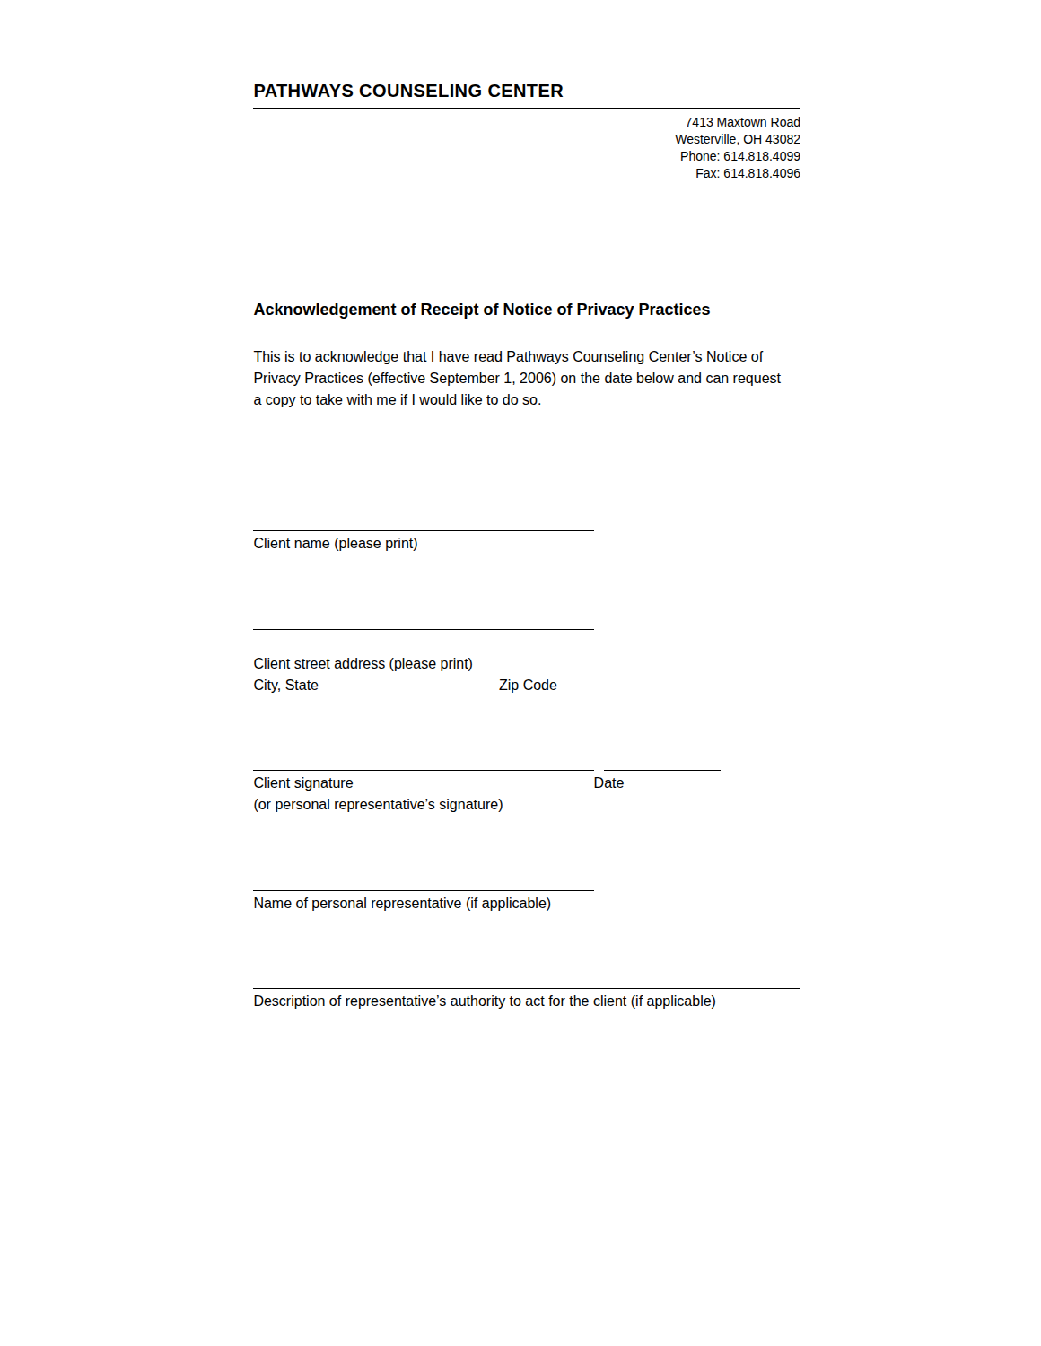PATHWAYS COUNSELING CENTER
7413 Maxtown Road
Westerville, OH 43082
Phone: 614.818.4099
Fax: 614.818.4096
Acknowledgement of Receipt of Notice of Privacy Practices
This is to acknowledge that I have read Pathways Counseling Center’s Notice of Privacy Practices (effective September 1, 2006) on the date below and can request a copy to take with me if I would like to do so.
Client name (please print)
Client street address (please print) City, State Zip Code
Client signature Date (or personal representative’s signature)
Name of personal representative (if applicable)
Description of representative’s authority to act for the client (if applicable)